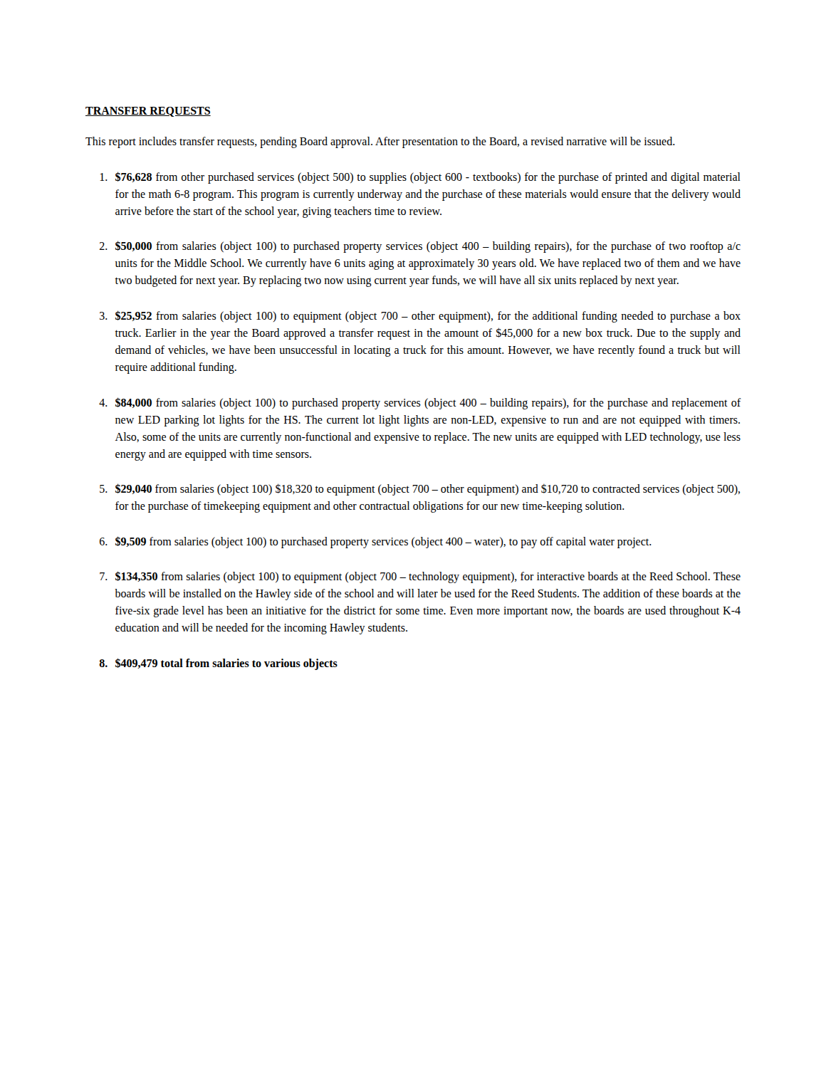TRANSFER REQUESTS
This report includes transfer requests, pending Board approval. After presentation to the Board, a revised narrative will be issued.
$76,628 from other purchased services (object 500) to supplies (object 600 - textbooks) for the purchase of printed and digital material for the math 6-8 program. This program is currently underway and the purchase of these materials would ensure that the delivery would arrive before the start of the school year, giving teachers time to review.
$50,000 from salaries (object 100) to purchased property services (object 400 – building repairs), for the purchase of two rooftop a/c units for the Middle School. We currently have 6 units aging at approximately 30 years old. We have replaced two of them and we have two budgeted for next year. By replacing two now using current year funds, we will have all six units replaced by next year.
$25,952 from salaries (object 100) to equipment (object 700 – other equipment), for the additional funding needed to purchase a box truck. Earlier in the year the Board approved a transfer request in the amount of $45,000 for a new box truck. Due to the supply and demand of vehicles, we have been unsuccessful in locating a truck for this amount. However, we have recently found a truck but will require additional funding.
$84,000 from salaries (object 100) to purchased property services (object 400 – building repairs), for the purchase and replacement of new LED parking lot lights for the HS. The current lot light lights are non-LED, expensive to run and are not equipped with timers. Also, some of the units are currently non-functional and expensive to replace. The new units are equipped with LED technology, use less energy and are equipped with time sensors.
$29,040 from salaries (object 100) $18,320 to equipment (object 700 – other equipment) and $10,720 to contracted services (object 500), for the purchase of timekeeping equipment and other contractual obligations for our new time-keeping solution.
$9,509 from salaries (object 100) to purchased property services (object 400 – water), to pay off capital water project.
$134,350 from salaries (object 100) to equipment (object 700 – technology equipment), for interactive boards at the Reed School. These boards will be installed on the Hawley side of the school and will later be used for the Reed Students. The addition of these boards at the five-six grade level has been an initiative for the district for some time. Even more important now, the boards are used throughout K-4 education and will be needed for the incoming Hawley students.
$409,479 total from salaries to various objects